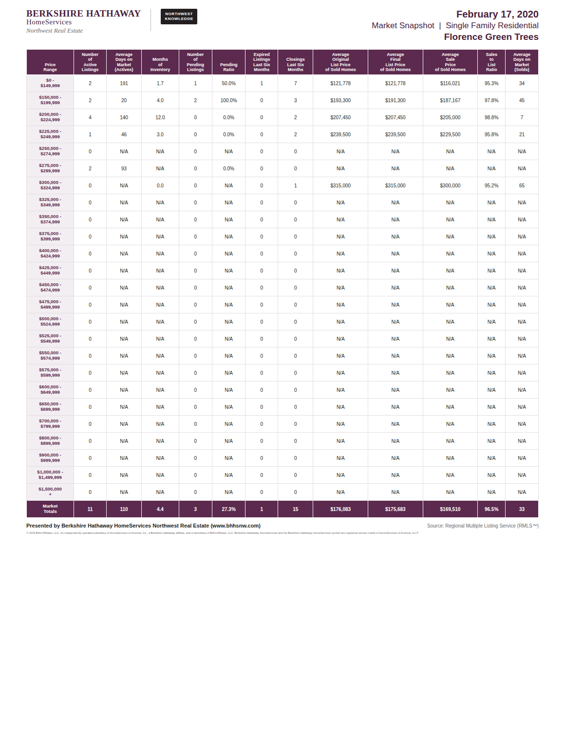BERKSHIRE HATHAWAY
HomeServices
Northwest Real Estate
NORTHWEST
KNOWLEDGE
February 17, 2020
Market Snapshot | Single Family Residential
Florence Green Trees
| Price Range | Number of Active Listings | Average Days on Market (Actives) | Months of Inventory | Number of Pending Listings | Pending Ratio | Expired Listings Last Six Months | Closings Last Six Months | Average Original List Price of Sold Homes | Average Final List Price of Sold Homes | Average Sale Price of Sold Homes | Sales to List Ratio | Average Days on Market (Solds) |
| --- | --- | --- | --- | --- | --- | --- | --- | --- | --- | --- | --- | --- |
| $0 - $149,999 | 2 | 191 | 1.7 | 1 | 50.0% | 1 | 7 | $121,778 | $121,778 | $116,021 | 95.3% | 34 |
| $150,000 - $199,999 | 2 | 20 | 4.0 | 2 | 100.0% | 0 | 3 | $193,300 | $191,300 | $187,167 | 97.8% | 45 |
| $200,000 - $224,999 | 4 | 140 | 12.0 | 0 | 0.0% | 0 | 2 | $207,450 | $207,450 | $205,000 | 98.8% | 7 |
| $225,000 - $249,999 | 1 | 46 | 3.0 | 0 | 0.0% | 0 | 2 | $239,500 | $239,500 | $229,500 | 95.8% | 21 |
| $250,000 - $274,999 | 0 | N/A | N/A | 0 | N/A | 0 | 0 | N/A | N/A | N/A | N/A | N/A |
| $275,000 - $299,999 | 2 | 93 | N/A | 0 | 0.0% | 0 | 0 | N/A | N/A | N/A | N/A | N/A |
| $300,000 - $324,999 | 0 | N/A | 0.0 | 0 | N/A | 0 | 1 | $315,000 | $315,000 | $300,000 | 95.2% | 65 |
| $325,000 - $349,999 | 0 | N/A | N/A | 0 | N/A | 0 | 0 | N/A | N/A | N/A | N/A | N/A |
| $350,000 - $374,999 | 0 | N/A | N/A | 0 | N/A | 0 | 0 | N/A | N/A | N/A | N/A | N/A |
| $375,000 - $399,999 | 0 | N/A | N/A | 0 | N/A | 0 | 0 | N/A | N/A | N/A | N/A | N/A |
| $400,000 - $424,999 | 0 | N/A | N/A | 0 | N/A | 0 | 0 | N/A | N/A | N/A | N/A | N/A |
| $425,000 - $449,999 | 0 | N/A | N/A | 0 | N/A | 0 | 0 | N/A | N/A | N/A | N/A | N/A |
| $450,000 - $474,999 | 0 | N/A | N/A | 0 | N/A | 0 | 0 | N/A | N/A | N/A | N/A | N/A |
| $475,000 - $499,999 | 0 | N/A | N/A | 0 | N/A | 0 | 0 | N/A | N/A | N/A | N/A | N/A |
| $500,000 - $524,999 | 0 | N/A | N/A | 0 | N/A | 0 | 0 | N/A | N/A | N/A | N/A | N/A |
| $525,000 - $549,999 | 0 | N/A | N/A | 0 | N/A | 0 | 0 | N/A | N/A | N/A | N/A | N/A |
| $550,000 - $574,999 | 0 | N/A | N/A | 0 | N/A | 0 | 0 | N/A | N/A | N/A | N/A | N/A |
| $575,000 - $599,999 | 0 | N/A | N/A | 0 | N/A | 0 | 0 | N/A | N/A | N/A | N/A | N/A |
| $600,000 - $649,999 | 0 | N/A | N/A | 0 | N/A | 0 | 0 | N/A | N/A | N/A | N/A | N/A |
| $650,000 - $699,999 | 0 | N/A | N/A | 0 | N/A | 0 | 0 | N/A | N/A | N/A | N/A | N/A |
| $700,000 - $799,999 | 0 | N/A | N/A | 0 | N/A | 0 | 0 | N/A | N/A | N/A | N/A | N/A |
| $800,000 - $899,999 | 0 | N/A | N/A | 0 | N/A | 0 | 0 | N/A | N/A | N/A | N/A | N/A |
| $900,000 - $999,999 | 0 | N/A | N/A | 0 | N/A | 0 | 0 | N/A | N/A | N/A | N/A | N/A |
| $1,000,000 - $1,499,999 | 0 | N/A | N/A | 0 | N/A | 0 | 0 | N/A | N/A | N/A | N/A | N/A |
| $1,500,000 + | 0 | N/A | N/A | 0 | N/A | 0 | 0 | N/A | N/A | N/A | N/A | N/A |
| Market Totals | 11 | 110 | 4.4 | 3 | 27.3% | 1 | 15 | $176,083 | $175,683 | $169,510 | 96.5% | 33 |
Presented by Berkshire Hathaway HomeServices Northwest Real Estate (www.bhhsnw.com)
Source: Regional Multiple Listing Service (RMLS™)
© 2019 BHH Affiliates, LLC. An independently operated subsidiary of HomeServices of America, Inc., a Berkshire Hathaway affiliate, and a franchisee of BHH Affiliates, LLC. Berkshire Hathaway HomeServices and the Berkshire Hathaway HomeServices symbol are registered service marks of HomeServices of America, Inc.®